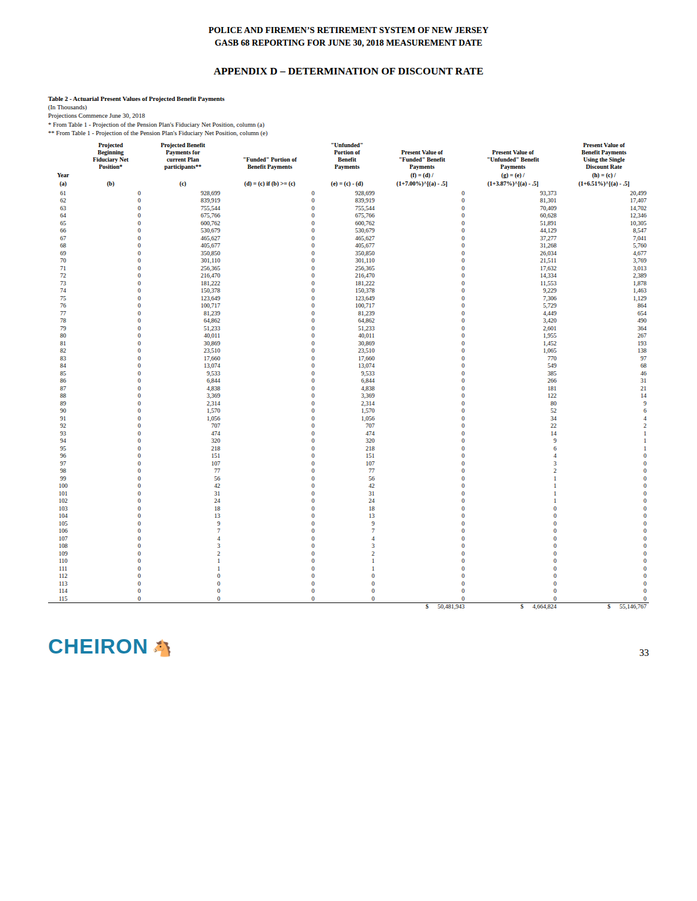POLICE AND FIREMEN’S RETIREMENT SYSTEM OF NEW JERSEY
GASB 68 REPORTING FOR JUNE 30, 2018 MEASUREMENT DATE
APPENDIX D – DETERMINATION OF DISCOUNT RATE
Table 2 - Actuarial Present Values of Projected Benefit Payments
(In Thousands)
Projections Commence June 30, 2018
* From Table 1 - Projection of the Pension Plan's Fiduciary Net Position, column (a)
** From Table 1 - Projection of the Pension Plan's Fiduciary Net Position, column (e)
| | Projected Beginning Fiduciary Net Position* | Projected Benefit Payments for current Plan participants** | "Funded" Portion of Benefit Payments | "Unfunded" Portion of Benefit Payments | Present Value of "Funded" Benefit Payments | Present Value of "Unfunded" Benefit Payments | Present Value of Benefit Payments Using the Single Discount Rate |
| --- | --- | --- | --- | --- | --- | --- | --- |
| Year | | | | | (f) = (d) / | (g) = (e) / | (h) = (c) / |
| (a) | (b) | (c) | (d) = (c) if (b) >= (c) | (e) = (c) - (d) | (1+7.00%)^[(a) - .5] | (1+3.87%)^[(a) - .5] | (1+6.51%)^[(a) - .5] |
| 61 | 0 | 928,699 | 0 | 928,699 | 0 | 93,373 | 20,499 |
| 62 | 0 | 839,919 | 0 | 839,919 | 0 | 81,301 | 17,407 |
| 63 | 0 | 755,544 | 0 | 755,544 | 0 | 70,409 | 14,702 |
| 64 | 0 | 675,766 | 0 | 675,766 | 0 | 60,628 | 12,346 |
| 65 | 0 | 600,762 | 0 | 600,762 | 0 | 51,891 | 10,305 |
| 66 | 0 | 530,679 | 0 | 530,679 | 0 | 44,129 | 8,547 |
| 67 | 0 | 465,627 | 0 | 465,627 | 0 | 37,277 | 7,041 |
| 68 | 0 | 405,677 | 0 | 405,677 | 0 | 31,268 | 5,760 |
| 69 | 0 | 350,850 | 0 | 350,850 | 0 | 26,034 | 4,677 |
| 70 | 0 | 301,110 | 0 | 301,110 | 0 | 21,511 | 3,769 |
| 71 | 0 | 256,365 | 0 | 256,365 | 0 | 17,632 | 3,013 |
| 72 | 0 | 216,470 | 0 | 216,470 | 0 | 14,334 | 2,389 |
| 73 | 0 | 181,222 | 0 | 181,222 | 0 | 11,553 | 1,878 |
| 74 | 0 | 150,378 | 0 | 150,378 | 0 | 9,229 | 1,463 |
| 75 | 0 | 123,649 | 0 | 123,649 | 0 | 7,306 | 1,129 |
| 76 | 0 | 100,717 | 0 | 100,717 | 0 | 5,729 | 864 |
| 77 | 0 | 81,239 | 0 | 81,239 | 0 | 4,449 | 654 |
| 78 | 0 | 64,862 | 0 | 64,862 | 0 | 3,420 | 490 |
| 79 | 0 | 51,233 | 0 | 51,233 | 0 | 2,601 | 364 |
| 80 | 0 | 40,011 | 0 | 40,011 | 0 | 1,955 | 267 |
| 81 | 0 | 30,869 | 0 | 30,869 | 0 | 1,452 | 193 |
| 82 | 0 | 23,510 | 0 | 23,510 | 0 | 1,065 | 138 |
| 83 | 0 | 17,660 | 0 | 17,660 | 0 | 770 | 97 |
| 84 | 0 | 13,074 | 0 | 13,074 | 0 | 549 | 68 |
| 85 | 0 | 9,533 | 0 | 9,533 | 0 | 385 | 46 |
| 86 | 0 | 6,844 | 0 | 6,844 | 0 | 266 | 31 |
| 87 | 0 | 4,838 | 0 | 4,838 | 0 | 181 | 21 |
| 88 | 0 | 3,369 | 0 | 3,369 | 0 | 122 | 14 |
| 89 | 0 | 2,314 | 0 | 2,314 | 0 | 80 | 9 |
| 90 | 0 | 1,570 | 0 | 1,570 | 0 | 52 | 6 |
| 91 | 0 | 1,056 | 0 | 1,056 | 0 | 34 | 4 |
| 92 | 0 | 707 | 0 | 707 | 0 | 22 | 2 |
| 93 | 0 | 474 | 0 | 474 | 0 | 14 | 1 |
| 94 | 0 | 320 | 0 | 320 | 0 | 9 | 1 |
| 95 | 0 | 218 | 0 | 218 | 0 | 6 | 1 |
| 96 | 0 | 151 | 0 | 151 | 0 | 4 | 0 |
| 97 | 0 | 107 | 0 | 107 | 0 | 3 | 0 |
| 98 | 0 | 77 | 0 | 77 | 0 | 2 | 0 |
| 99 | 0 | 56 | 0 | 56 | 0 | 1 | 0 |
| 100 | 0 | 42 | 0 | 42 | 0 | 1 | 0 |
| 101 | 0 | 31 | 0 | 31 | 0 | 1 | 0 |
| 102 | 0 | 24 | 0 | 24 | 0 | 1 | 0 |
| 103 | 0 | 18 | 0 | 18 | 0 | 0 | 0 |
| 104 | 0 | 13 | 0 | 13 | 0 | 0 | 0 |
| 105 | 0 | 9 | 0 | 9 | 0 | 0 | 0 |
| 106 | 0 | 7 | 0 | 7 | 0 | 0 | 0 |
| 107 | 0 | 4 | 0 | 4 | 0 | 0 | 0 |
| 108 | 0 | 3 | 0 | 3 | 0 | 0 | 0 |
| 109 | 0 | 2 | 0 | 2 | 0 | 0 | 0 |
| 110 | 0 | 1 | 0 | 1 | 0 | 0 | 0 |
| 111 | 0 | 1 | 0 | 1 | 0 | 0 | 0 |
| 112 | 0 | 0 | 0 | 0 | 0 | 0 | 0 |
| 113 | 0 | 0 | 0 | 0 | 0 | 0 | 0 |
| 114 | 0 | 0 | 0 | 0 | 0 | 0 | 0 |
| 115 | 0 | 0 | 0 | 0 | 0 | 0 | 0 |
| | | | | | $ 50,481,943 | $ 4,664,824 | $ 55,146,767 |
CHEIRON🐴
33